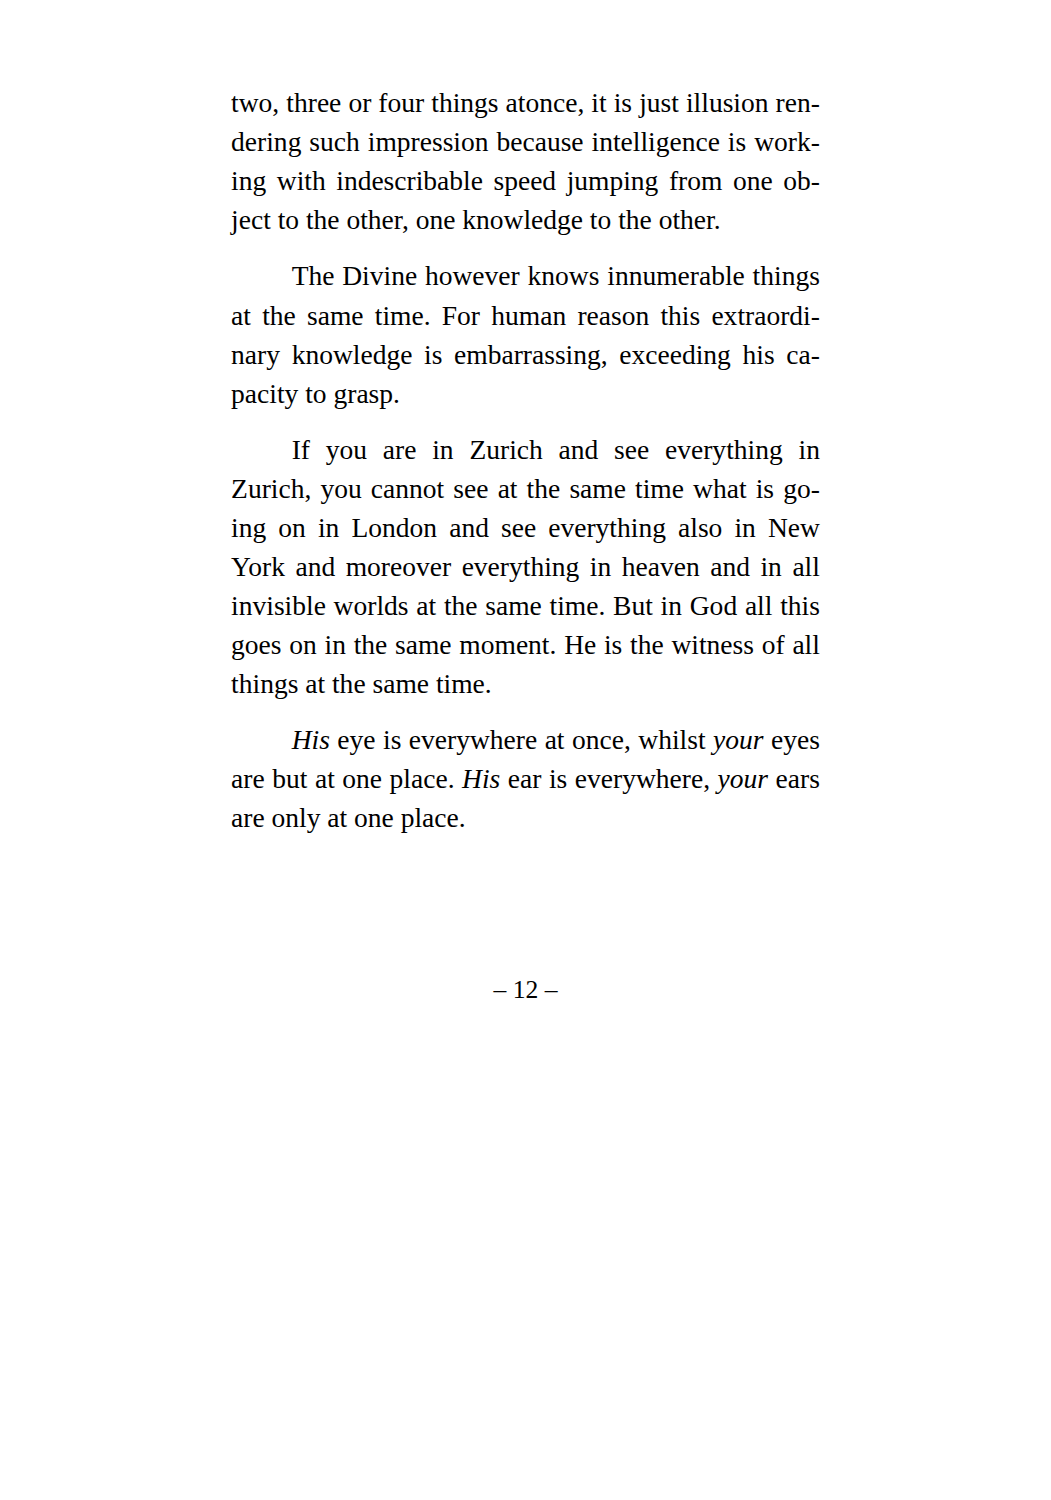two, three or four things atonce, it is just illusion rendering such impression because intelligence is working with indescribable speed jumping from one object to the other, one knowledge to the other.
The Divine however knows innumerable things at the same time. For human reason this extraordinary knowledge is embarrassing, exceeding his capacity to grasp.
If you are in Zurich and see everything in Zurich, you cannot see at the same time what is going on in London and see everything also in New York and moreover everything in heaven and in all invisible worlds at the same time. But in God all this goes on in the same moment. He is the witness of all things at the same time.
His eye is everywhere at once, whilst your eyes are but at one place. His ear is everywhere, your ears are only at one place.
– 12 –